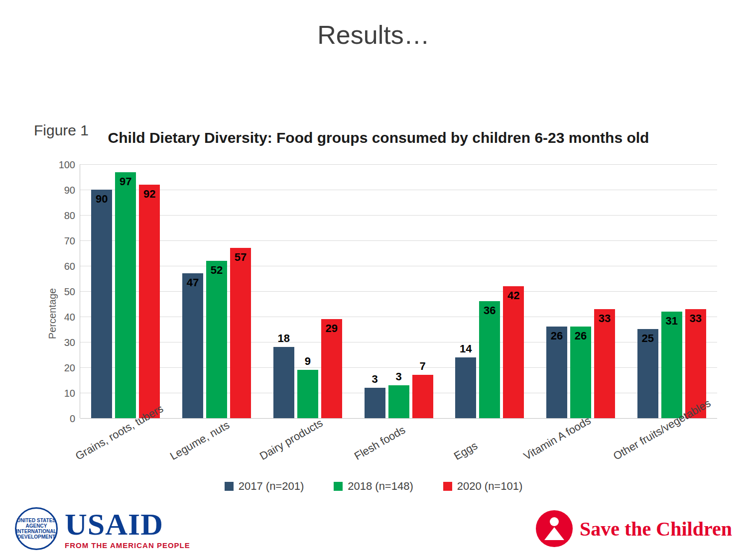Results…
Figure 1
Child Dietary Diversity: Food groups consumed by children 6-23 months old
Percentage
100
90
80
70
60
50
40
30
20
10
0
90
97
92
47
52
57
18
9
29
3
3
7
14
36
42
26
26
33
25
31
33
Grains, roots, tubers Legume, nuts Dairy products Flesh foods Eggs Vitamin A foods Other fruits/vegetables
2017 (n=201) 2018 (n=148) 2020 (n=101)
UNITED STATES AGENCY
INTERNATIONAL
DEVELOPMENT
USAID
FROM THE AMERICAN PEOPLE
Save the Children